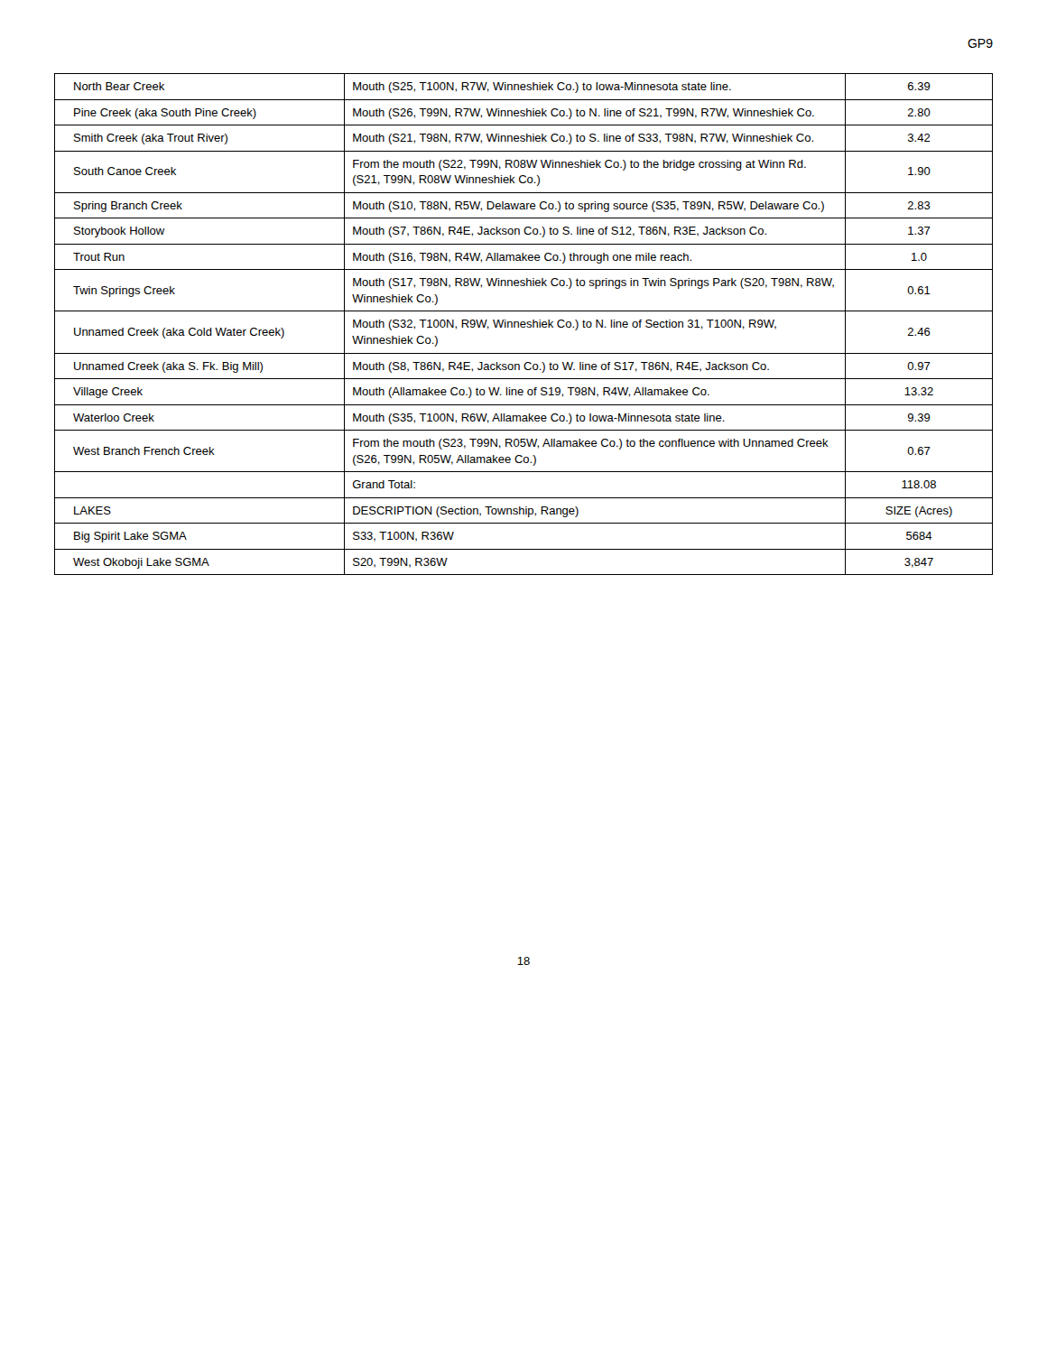GP9
| North Bear Creek | Mouth (S25, T100N, R7W, Winneshiek Co.) to Iowa-Minnesota state line. | 6.39 |
| Pine Creek (aka South Pine Creek) | Mouth (S26, T99N, R7W, Winneshiek Co.) to N. line of S21, T99N, R7W, Winneshiek Co. | 2.80 |
| Smith Creek (aka Trout River) | Mouth (S21, T98N, R7W, Winneshiek Co.) to S. line of S33, T98N, R7W, Winneshiek Co. | 3.42 |
| South Canoe Creek | From the mouth (S22, T99N, R08W Winneshiek Co.) to the bridge crossing at Winn Rd. (S21, T99N, R08W Winneshiek Co.) | 1.90 |
| Spring Branch Creek | Mouth (S10, T88N, R5W, Delaware Co.) to spring source (S35, T89N, R5W, Delaware Co.) | 2.83 |
| Storybook Hollow | Mouth (S7, T86N, R4E, Jackson Co.) to S. line of S12, T86N, R3E, Jackson Co. | 1.37 |
| Trout Run | Mouth (S16, T98N, R4W, Allamakee Co.) through one mile reach. | 1.0 |
| Twin Springs Creek | Mouth (S17, T98N, R8W, Winneshiek Co.) to springs in Twin Springs Park (S20, T98N, R8W, Winneshiek Co.) | 0.61 |
| Unnamed Creek (aka Cold Water Creek) | Mouth (S32, T100N, R9W, Winneshiek Co.) to N. line of Section 31, T100N, R9W, Winneshiek Co.) | 2.46 |
| Unnamed Creek (aka S. Fk. Big Mill) | Mouth (S8, T86N, R4E, Jackson Co.) to W. line of S17, T86N, R4E, Jackson Co. | 0.97 |
| Village Creek | Mouth (Allamakee Co.) to W. line of S19, T98N, R4W, Allamakee Co. | 13.32 |
| Waterloo Creek | Mouth (S35, T100N, R6W, Allamakee Co.) to Iowa-Minnesota state line. | 9.39 |
| West Branch French Creek | From the mouth (S23, T99N, R05W, Allamakee Co.) to the confluence with Unnamed Creek (S26, T99N, R05W, Allamakee Co.) | 0.67 |
| | Grand Total: | 118.08 |
| LAKES | DESCRIPTION (Section, Township, Range) | SIZE (Acres) |
| Big Spirit Lake SGMA | S33, T100N, R36W | 5684 |
| West Okoboji Lake SGMA | S20, T99N, R36W | 3,847 |
18